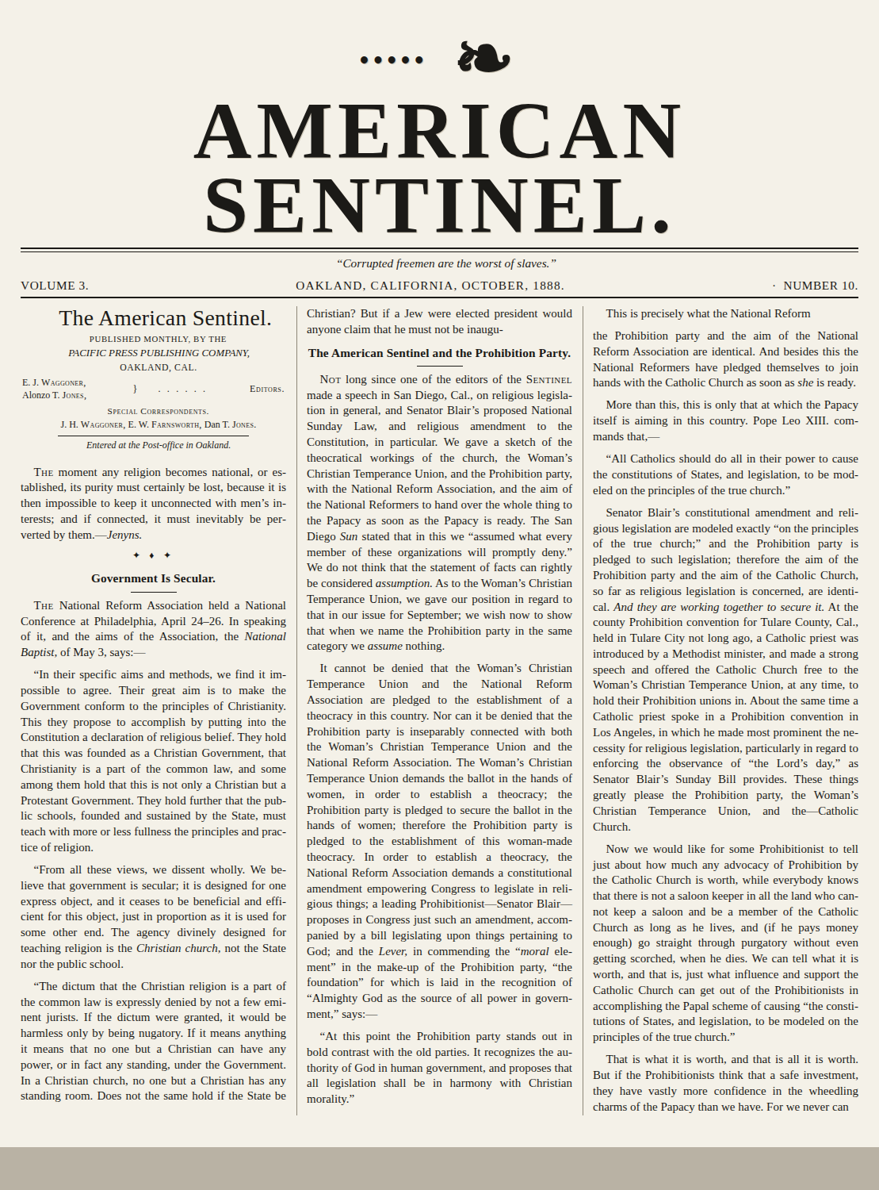••••• ❧
American Sentinel.
“Corrupted freemen are the worst of slaves.”
VOLUME 3. OAKLAND, CALIFORNIA, OCTOBER, 1888. · NUMBER 10.
The American Sentinel.
PUBLISHED MONTHLY, BY THE
PACIFIC PRESS PUBLISHING COMPANY,
OAKLAND, CAL.
| E. J. Waggoner, Alonzo T. Jones, | } | . . . . . . | Editors. |
Special Correspondents.
J. H. Waggoner, E. W. Farnsworth, Dan T. Jones.
Entered at the Post-office in Oakland.
The moment any religion becomes national, or established, its purity must certainly be lost, because it is then impossible to keep it unconnected with men’s interests; and if connected, it must inevitably be perverted by them.—Jenyns.
✦ ♦ ✦
Government Is Secular.
The National Reform Association held a National Conference at Philadelphia, April 24–26. In speaking of it, and the aims of the Association, the National Baptist, of May 3, says:—
“In their specific aims and methods, we find it impossible to agree. Their great aim is to make the Government conform to the principles of Christianity. This they propose to accomplish by putting into the Constitution a declaration of religious belief. They hold that this was founded as a Christian Government, that Christianity is a part of the common law, and some among them hold that this is not only a Christian but a Protestant Government. They hold further that the public schools, founded and sustained by the State, must teach with more or less fullness the principles and practice of religion.
“From all these views, we dissent wholly. We believe that government is secular; it is designed for one express object, and it ceases to be beneficial and efficient for this object, just in proportion as it is used for some other end. The agency divinely designed for teaching religion is the Christian church, not the State nor the public school.
“The dictum that the Christian religion is a part of the common law is expressly denied by not a few eminent jurists. If the dictum were granted, it would be harmless only by being nugatory. If it means anything it means that no one but a Christian can have any power, or in fact any standing, under the Government. In a Christian church, no one but a Christian has any standing room. Does not the same hold if the State be Christian? But if a Jew were elected president would anyone claim that he must not be inaugu-
The American Sentinel and the Prohibition Party.
Not long since one of the editors of the Sentinel made a speech in San Diego, Cal., on religious legislation in general, and Senator Blair’s proposed National Sunday Law, and religious amendment to the Constitution, in particular. We gave a sketch of the theocratical workings of the church, the Woman’s Christian Temperance Union, and the Prohibition party, with the National Reform Association, and the aim of the National Reformers to hand over the whole thing to the Papacy as soon as the Papacy is ready. The San Diego Sun stated that in this we “assumed what every member of these organizations will promptly deny.” We do not think that the statement of facts can rightly be considered assumption. As to the Woman’s Christian Temperance Union, we gave our position in regard to that in our issue for September; we wish now to show that when we name the Prohibition party in the same category we assume nothing.
It cannot be denied that the Woman’s Christian Temperance Union and the National Reform Association are pledged to the establishment of a theocracy in this country. Nor can it be denied that the Prohibition party is inseparably connected with both the Woman’s Christian Temperance Union and the National Reform Association. The Woman’s Christian Temperance Union demands the ballot in the hands of women, in order to establish a theocracy; the Prohibition party is pledged to secure the ballot in the hands of women; therefore the Prohibition party is pledged to the establishment of this woman-made theocracy. In order to establish a theocracy, the National Reform Association demands a constitutional amendment empowering Congress to legislate in religious things; a leading Prohibitionist—Senator Blair—proposes in Congress just such an amendment, accompanied by a bill legislating upon things pertaining to God; and the Lever, in commending the “moral element” in the make-up of the Prohibition party, “the foundation” for which is laid in the recognition of “Almighty God as the source of all power in government,” says:—
“At this point the Prohibition party stands out in bold contrast with the old parties. It recognizes the authority of God in human government, and proposes that all legislation shall be in harmony with Christian morality.”
This is precisely what the National Reform
the Prohibition party and the aim of the National Reform Association are identical. And besides this the National Reformers have pledged themselves to join hands with the Catholic Church as soon as she is ready.
More than this, this is only that at which the Papacy itself is aiming in this country. Pope Leo XIII. commands that,—
“All Catholics should do all in their power to cause the constitutions of States, and legislation, to be modeled on the principles of the true church.”
Senator Blair’s constitutional amendment and religious legislation are modeled exactly “on the principles of the true church;” and the Prohibition party is pledged to such legislation; therefore the aim of the Prohibition party and the aim of the Catholic Church, so far as religious legislation is concerned, are identical. And they are working together to secure it. At the county Prohibition convention for Tulare County, Cal., held in Tulare City not long ago, a Catholic priest was introduced by a Methodist minister, and made a strong speech and offered the Catholic Church free to the Woman’s Christian Temperance Union, at any time, to hold their Prohibition unions in. About the same time a Catholic priest spoke in a Prohibition convention in Los Angeles, in which he made most prominent the necessity for religious legislation, particularly in regard to enforcing the observance of “the Lord’s day,” as Senator Blair’s Sunday Bill provides. These things greatly please the Prohibition party, the Woman’s Christian Temperance Union, and the—Catholic Church.
Now we would like for some Prohibitionist to tell just about how much any advocacy of Prohibition by the Catholic Church is worth, while everybody knows that there is not a saloon keeper in all the land who cannot keep a saloon and be a member of the Catholic Church as long as he lives, and (if he pays money enough) go straight through purgatory without even getting scorched, when he dies. We can tell what it is worth, and that is, just what influence and support the Catholic Church can get out of the Prohibitionists in accomplishing the Papal scheme of causing “the constitutions of States, and legislation, to be modeled on the principles of the true church.”
That is what it is worth, and that is all it is worth. But if the Prohibitionists think that a safe investment, they have vastly more confidence in the wheedling charms of the Papacy than we have. For we never can